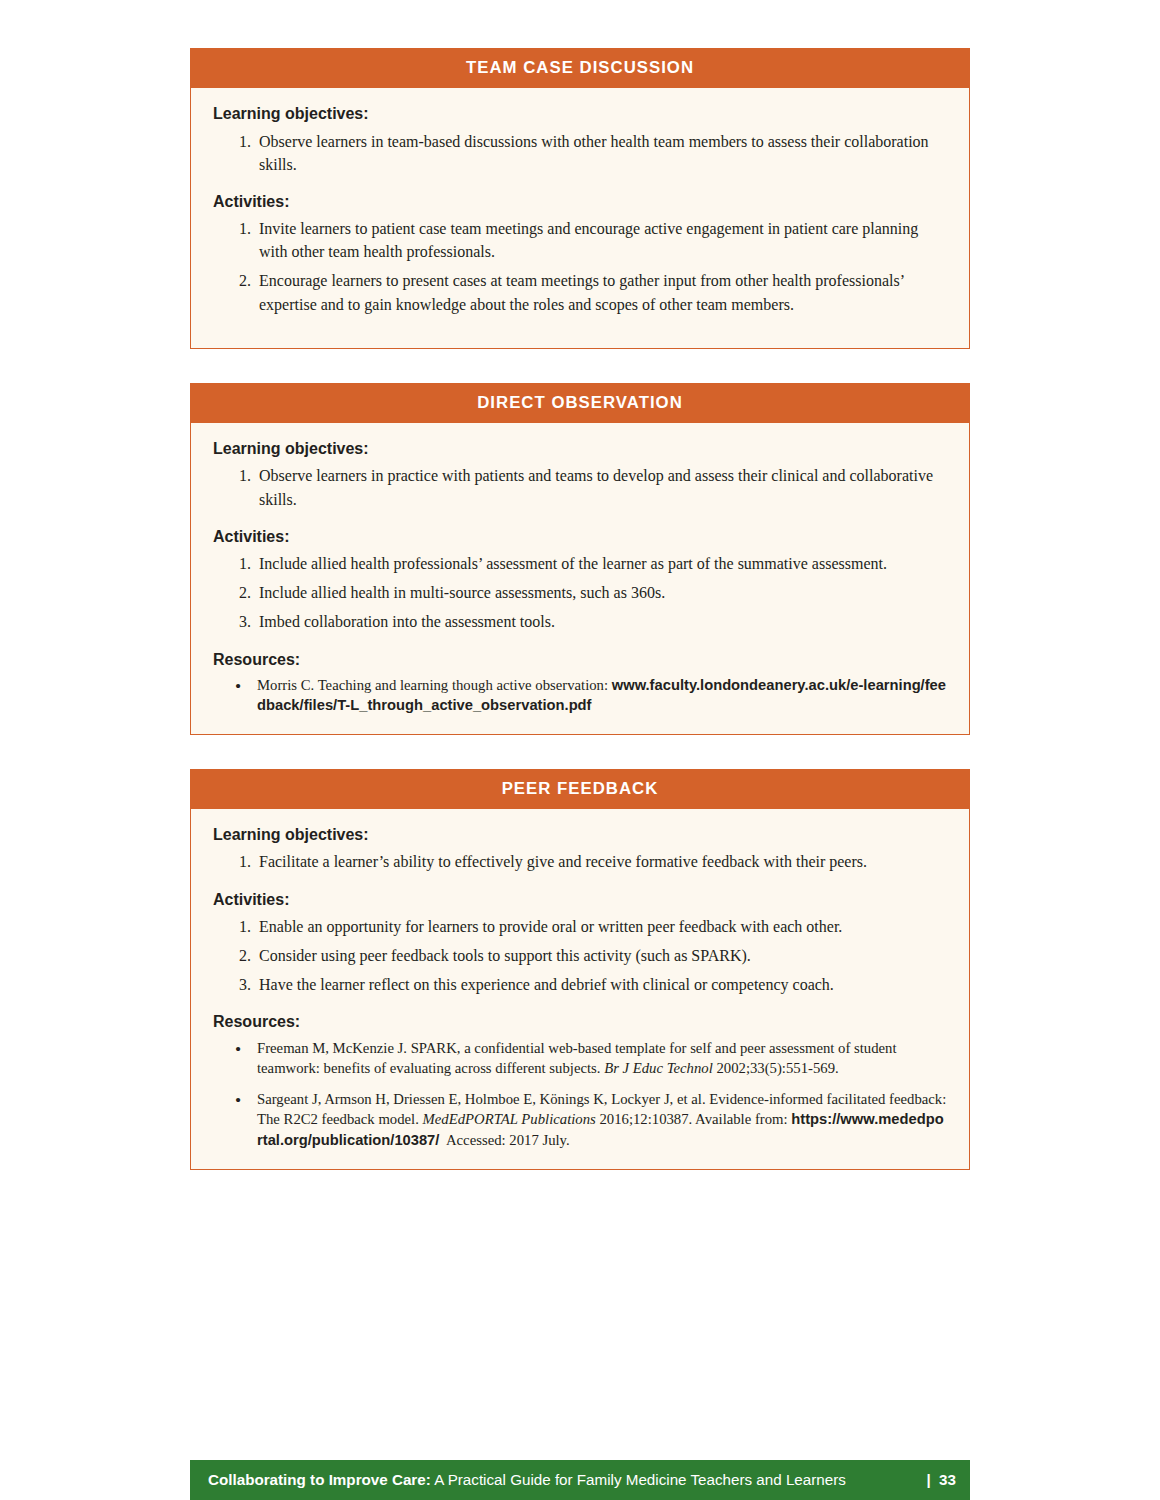TEAM CASE DISCUSSION
Learning objectives:
Observe learners in team-based discussions with other health team members to assess their collaboration skills.
Activities:
Invite learners to patient case team meetings and encourage active engagement in patient care planning with other team health professionals.
Encourage learners to present cases at team meetings to gather input from other health professionals’ expertise and to gain knowledge about the roles and scopes of other team members.
DIRECT OBSERVATION
Learning objectives:
Observe learners in practice with patients and teams to develop and assess their clinical and collaborative skills.
Activities:
Include allied health professionals’ assessment of the learner as part of the summative assessment.
Include allied health in multi-source assessments, such as 360s.
Imbed collaboration into the assessment tools.
Resources:
Morris C. Teaching and learning though active observation: www.faculty.londondeanery.ac.uk/e-learning/feedback/files/T-L_through_active_observation.pdf
PEER FEEDBACK
Learning objectives:
Facilitate a learner’s ability to effectively give and receive formative feedback with their peers.
Activities:
Enable an opportunity for learners to provide oral or written peer feedback with each other.
Consider using peer feedback tools to support this activity (such as SPARK).
Have the learner reflect on this experience and debrief with clinical or competency coach.
Resources:
Freeman M, McKenzie J. SPARK, a confidential web-based template for self and peer assessment of student teamwork: benefits of evaluating across different subjects. Br J Educ Technol 2002;33(5):551-569.
Sargeant J, Armson H, Driessen E, Holmboe E, Könings K, Lockyer J, et al. Evidence-informed facilitated feedback: The R2C2 feedback model. MedEdPORTAL Publications 2016;12:10387. Available from: https://www.mededportal.org/publication/10387/ Accessed: 2017 July.
Collaborating to Improve Care: A Practical Guide for Family Medicine Teachers and Learners
| 33